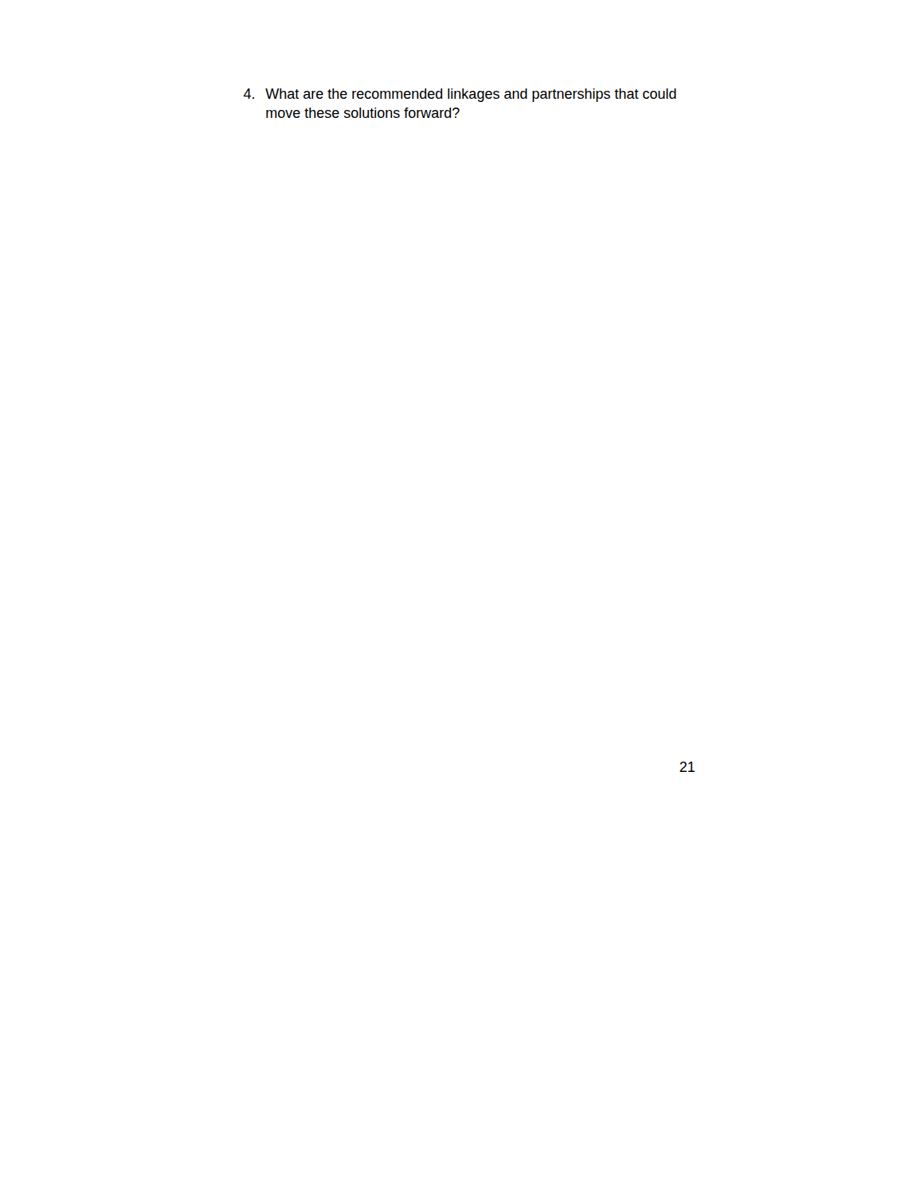What are the recommended linkages and partnerships that could move these solutions forward?
21